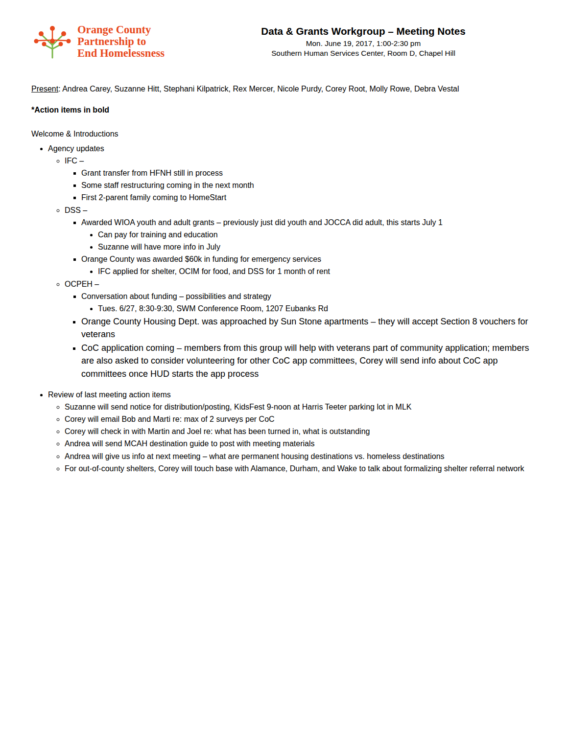Orange County
Partnership to
End Homelessness
Data & Grants Workgroup – Meeting Notes
Mon. June 19, 2017, 1:00-2:30 pm
Southern Human Services Center, Room D, Chapel Hill
Present: Andrea Carey, Suzanne Hitt, Stephani Kilpatrick, Rex Mercer, Nicole Purdy, Corey Root, Molly Rowe, Debra Vestal
*Action items in bold
Welcome & Introductions
Agency updates
IFC –
Grant transfer from HFNH still in process
Some staff restructuring coming in the next month
First 2-parent family coming to HomeStart
DSS –
Awarded WIOA youth and adult grants – previously just did youth and JOCCA did adult, this starts July 1
Can pay for training and education
Suzanne will have more info in July
Orange County was awarded $60k in funding for emergency services
IFC applied for shelter, OCIM for food, and DSS for 1 month of rent
OCPEH –
Conversation about funding – possibilities and strategy
Tues. 6/27, 8:30-9:30, SWM Conference Room, 1207 Eubanks Rd
Orange County Housing Dept. was approached by Sun Stone apartments – they will accept Section 8 vouchers for veterans
CoC application coming – members from this group will help with veterans part of community application; members are also asked to consider volunteering for other CoC app committees, Corey will send info about CoC app committees once HUD starts the app process
Review of last meeting action items
Suzanne will send notice for distribution/posting, KidsFest 9-noon at Harris Teeter parking lot in MLK
Corey will email Bob and Marti re: max of 2 surveys per CoC
Corey will check in with Martin and Joel re: what has been turned in, what is outstanding
Andrea will send MCAH destination guide to post with meeting materials
Andrea will give us info at next meeting – what are permanent housing destinations vs. homeless destinations
For out-of-county shelters, Corey will touch base with Alamance, Durham, and Wake to talk about formalizing shelter referral network